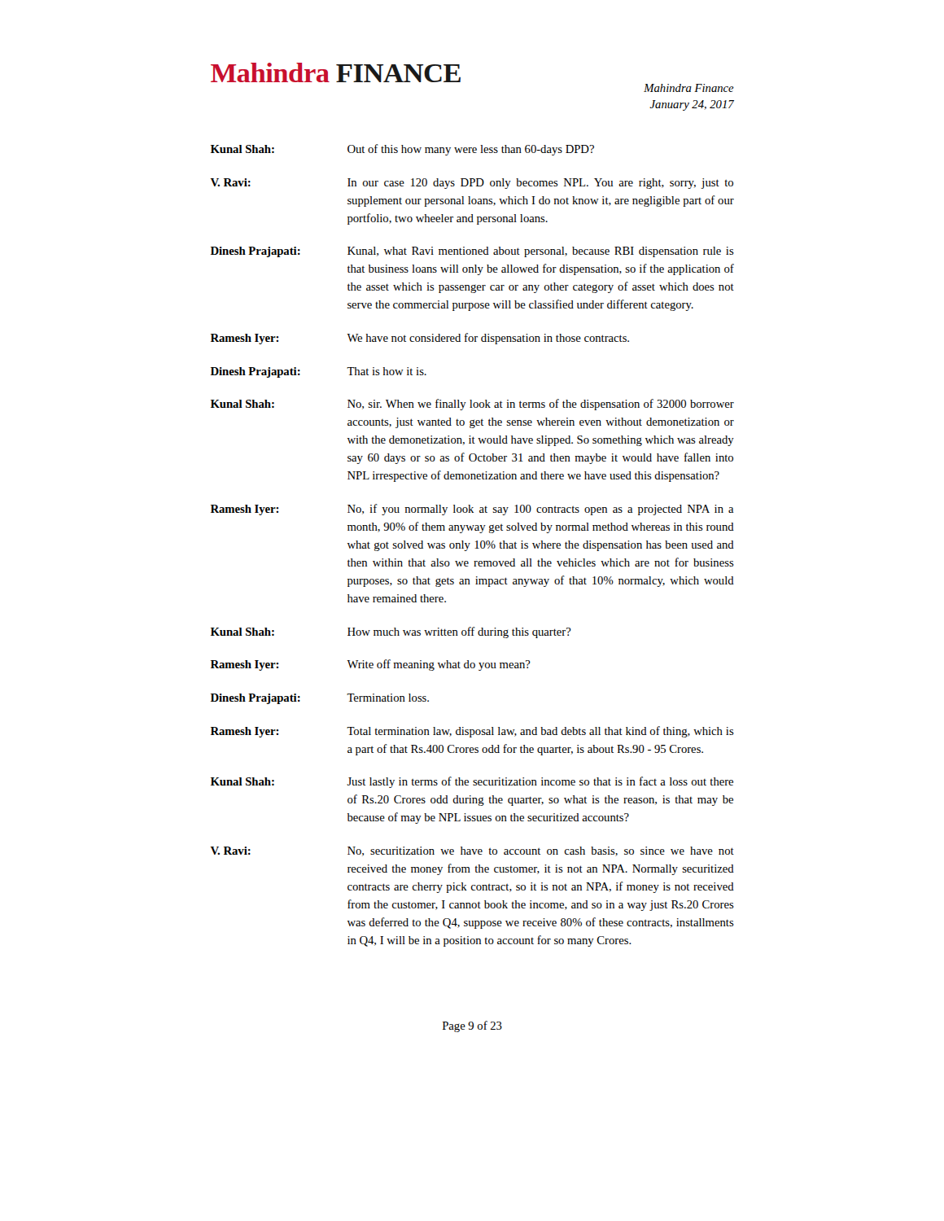Mahindra FINANCE
Mahindra Finance
January 24, 2017
| Kunal Shah: | Out of this how many were less than 60-days DPD? |
| V. Ravi: | In our case 120 days DPD only becomes NPL. You are right, sorry, just to supplement our personal loans, which I do not know it, are negligible part of our portfolio, two wheeler and personal loans. |
| Dinesh Prajapati: | Kunal, what Ravi mentioned about personal, because RBI dispensation rule is that business loans will only be allowed for dispensation, so if the application of the asset which is passenger car or any other category of asset which does not serve the commercial purpose will be classified under different category. |
| Ramesh Iyer: | We have not considered for dispensation in those contracts. |
| Dinesh Prajapati: | That is how it is. |
| Kunal Shah: | No, sir. When we finally look at in terms of the dispensation of 32000 borrower accounts, just wanted to get the sense wherein even without demonetization or with the demonetization, it would have slipped. So something which was already say 60 days or so as of October 31 and then maybe it would have fallen into NPL irrespective of demonetization and there we have used this dispensation? |
| Ramesh Iyer: | No, if you normally look at say 100 contracts open as a projected NPA in a month, 90% of them anyway get solved by normal method whereas in this round what got solved was only 10% that is where the dispensation has been used and then within that also we removed all the vehicles which are not for business purposes, so that gets an impact anyway of that 10% normalcy, which would have remained there. |
| Kunal Shah: | How much was written off during this quarter? |
| Ramesh Iyer: | Write off meaning what do you mean? |
| Dinesh Prajapati: | Termination loss. |
| Ramesh Iyer: | Total termination law, disposal law, and bad debts all that kind of thing, which is a part of that Rs.400 Crores odd for the quarter, is about Rs.90 - 95 Crores. |
| Kunal Shah: | Just lastly in terms of the securitization income so that is in fact a loss out there of Rs.20 Crores odd during the quarter, so what is the reason, is that may be because of may be NPL issues on the securitized accounts? |
| V. Ravi: | No, securitization we have to account on cash basis, so since we have not received the money from the customer, it is not an NPA. Normally securitized contracts are cherry pick contract, so it is not an NPA, if money is not received from the customer, I cannot book the income, and so in a way just Rs.20 Crores was deferred to the Q4, suppose we receive 80% of these contracts, installments in Q4, I will be in a position to account for so many Crores. |
Page 9 of 23